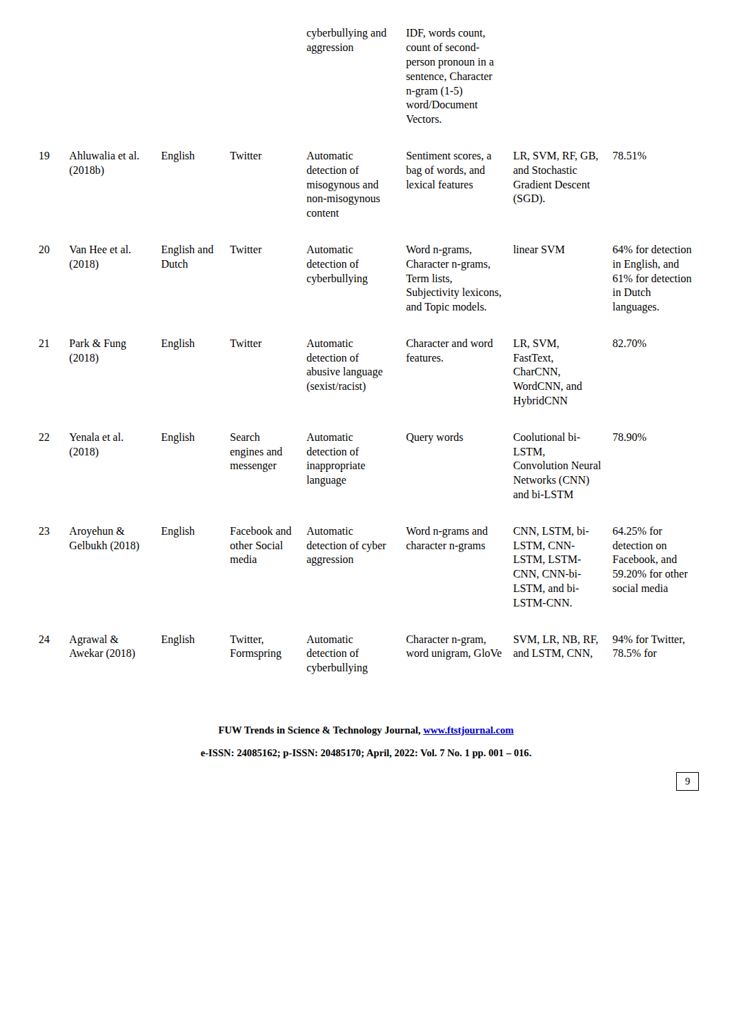| | | | | cyberbullying and aggression | IDF, words count, count of second-person pronoun in a sentence, Character n-gram (1-5) word/Document Vectors. | | |
| 19 | Ahluwalia et al. (2018b) | English | Twitter | Automatic detection of misogynous and non-misogynous content | Sentiment scores, a bag of words, and lexical features | LR, SVM, RF, GB, and Stochastic Gradient Descent (SGD). | 78.51% |
| 20 | Van Hee et al. (2018) | English and Dutch | Twitter | Automatic detection of cyberbullying | Word n-grams, Character n-grams, Term lists, Subjectivity lexicons, and Topic models. | linear SVM | 64% for detection in English, and 61% for detection in Dutch languages. |
| 21 | Park & Fung (2018) | English | Twitter | Automatic detection of abusive language (sexist/racist) | Character and word features. | LR, SVM, FastText, CharCNN, WordCNN, and HybridCNN | 82.70% |
| 22 | Yenala et al. (2018) | English | Search engines and messenger | Automatic detection of inappropriate language | Query words | Coolutional bi-LSTM, Convolution Neural Networks (CNN) and bi-LSTM | 78.90% |
| 23 | Aroyehun & Gelbukh (2018) | English | Facebook and other Social media | Automatic detection of cyber aggression | Word n-grams and character n-grams | CNN, LSTM, bi-LSTM, CNN-LSTM, LSTM-CNN, CNN-bi-LSTM, and bi-LSTM-CNN. | 64.25% for detection on Facebook, and 59.20% for other social media |
| 24 | Agrawal & Awekar (2018) | English | Twitter, Formspring | Automatic detection of cyberbullying | Character n-gram, word unigram, GloVe | SVM, LR, NB, RF, and LSTM, CNN, | 94% for Twitter, 78.5% for |
FUW Trends in Science & Technology Journal, www.ftstjournal.com
e-ISSN: 24085162; p-ISSN: 20485170; April, 2022: Vol. 7 No. 1 pp. 001 – 016.
9